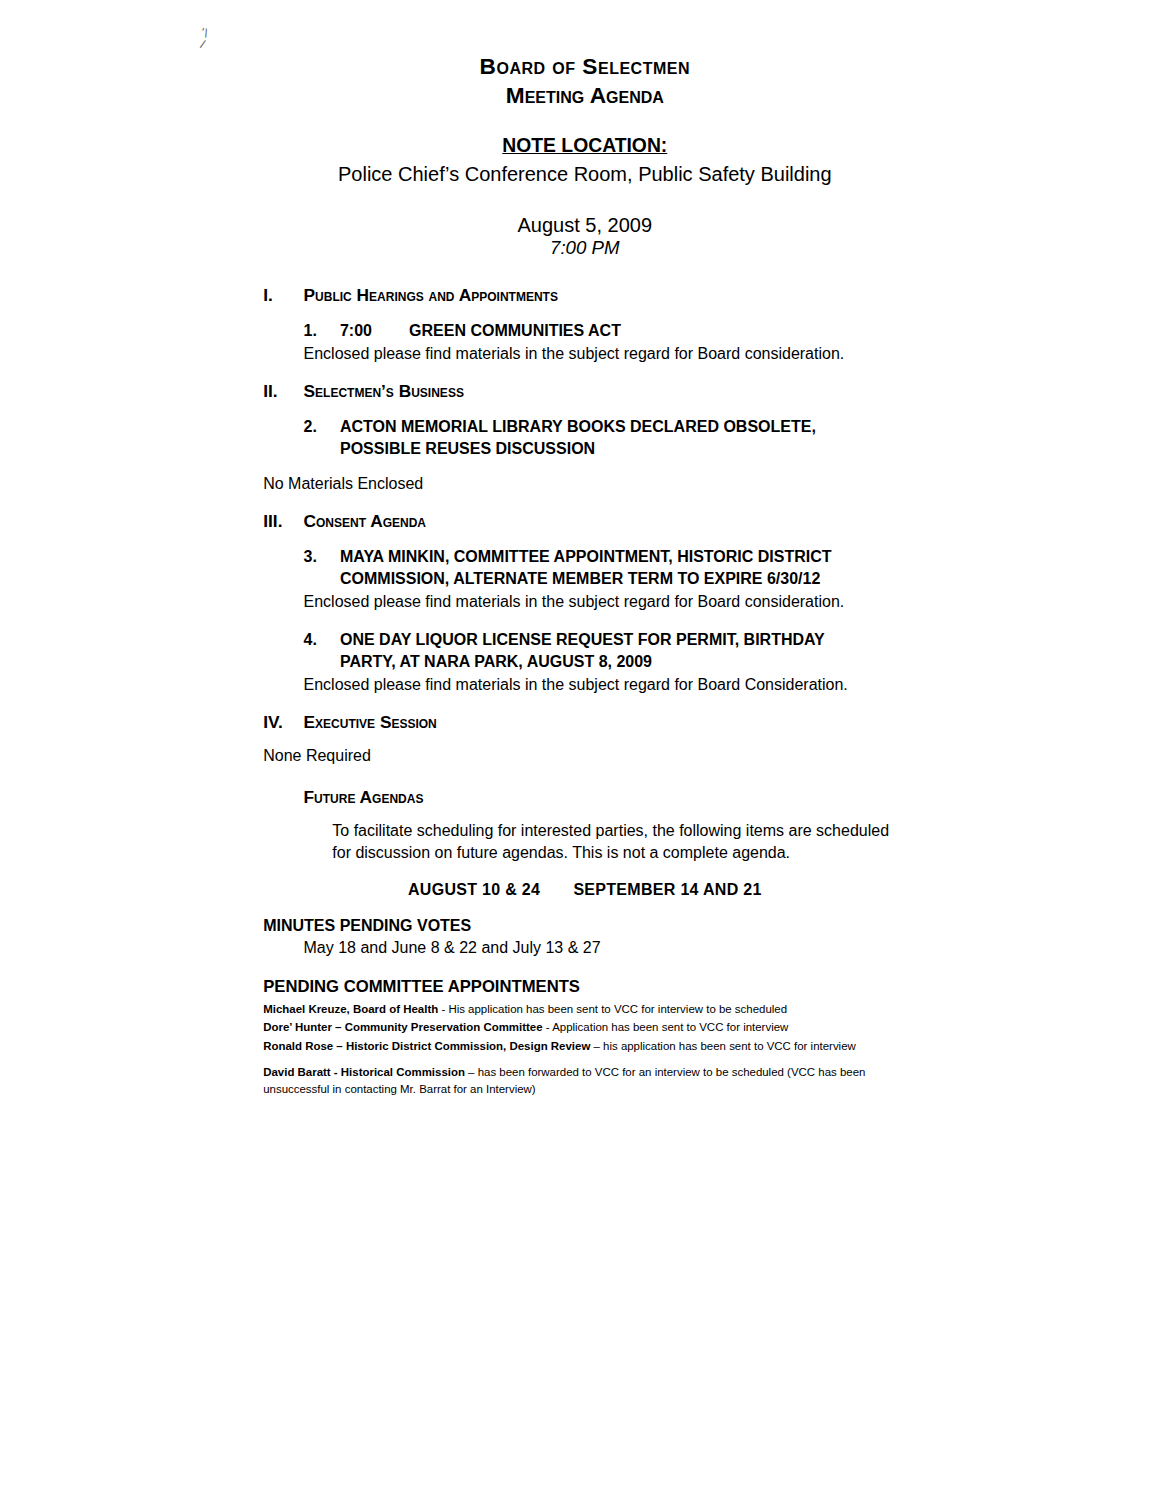'\/
Board of Selectmen
Meeting Agenda
NOTE LOCATION:
Police Chief’s Conference Room, Public Safety Building
August 5, 2009
7:00 PM
I. Public Hearings and Appointments
1. 7:00 GREEN COMMUNITIES ACT
Enclosed please find materials in the subject regard for Board consideration.
II. Selectmen’s Business
2. ACTON MEMORIAL LIBRARY BOOKS DECLARED OBSOLETE,
POSSIBLE REUSES DISCUSSION
No Materials Enclosed
III. Consent Agenda
3. MAYA MINKIN, COMMITTEE APPOINTMENT, HISTORIC DISTRICT
COMMISSION, ALTERNATE MEMBER TERM TO EXPIRE 6/30/12
Enclosed please find materials in the subject regard for Board consideration.
4. ONE DAY LIQUOR LICENSE REQUEST FOR PERMIT, BIRTHDAY
PARTY, AT NARA PARK, AUGUST 8, 2009
Enclosed please find materials in the subject regard for Board Consideration.
IV. Executive Session
None Required
Future Agendas
To facilitate scheduling for interested parties, the following items are scheduled for discussion on future agendas. This is not a complete agenda.
AUGUST 10 & 24 SEPTEMBER 14 AND 21
MINUTES PENDING VOTES
May 18 and June 8 & 22 and July 13 & 27
PENDING COMMITTEE APPOINTMENTS
Michael Kreuze, Board of Health - His application has been sent to VCC for interview to be scheduled
Dore’ Hunter – Community Preservation Committee - Application has been sent to VCC for interview
Ronald Rose – Historic District Commission, Design Review – his application has been sent to VCC for interview
David Baratt - Historical Commission – has been forwarded to VCC for an interview to be scheduled (VCC has been unsuccessful in contacting Mr. Barrat for an Interview)